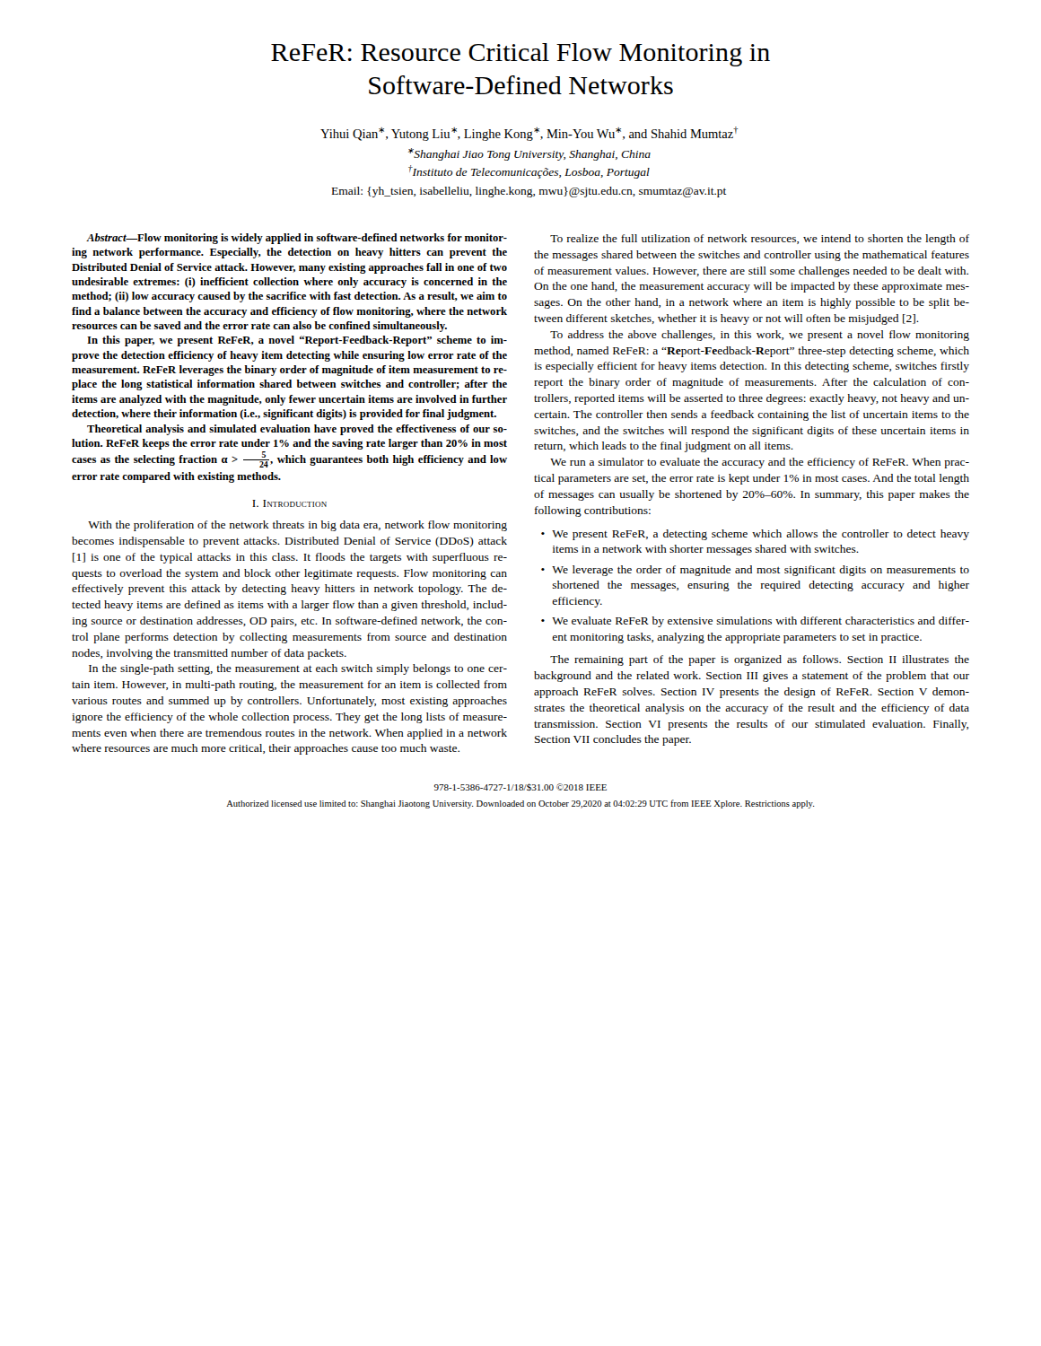ReFeR: Resource Critical Flow Monitoring in
Software-Defined Networks
Yihui Qian∗, Yutong Liu∗, Linghe Kong∗, Min-You Wu∗, and Shahid Mumtaz†
∗Shanghai Jiao Tong University, Shanghai, China
†Instituto de Telecomunicações, Losboa, Portugal
Email: {yh_tsien, isabelleliu, linghe.kong, mwu}@sjtu.edu.cn, smumtaz@av.it.pt
Abstract—Flow monitoring is widely applied in software-defined networks for monitoring network performance. Especially, the detection on heavy hitters can prevent the Distributed Denial of Service attack. However, many existing approaches fall in one of two undesirable extremes: (i) inefficient collection where only accuracy is concerned in the method; (ii) low accuracy caused by the sacrifice with fast detection. As a result, we aim to find a balance between the accuracy and efficiency of flow monitoring, where the network resources can be saved and the error rate can also be confined simultaneously.
In this paper, we present ReFeR, a novel “Report-Feedback-Report” scheme to improve the detection efficiency of heavy item detecting while ensuring low error rate of the measurement. ReFeR leverages the binary order of magnitude of item measurement to replace the long statistical information shared between switches and controller; after the items are analyzed with the magnitude, only fewer uncertain items are involved in further detection, where their information (i.e., significant digits) is provided for final judgment.
Theoretical analysis and simulated evaluation have proved the effectiveness of our solution. ReFeR keeps the error rate under 1% and the saving rate larger than 20% in most cases as the selecting fraction α > 524, which guarantees both high efficiency and low error rate compared with existing methods.
I. Introduction
With the proliferation of the network threats in big data era, network flow monitoring becomes indispensable to prevent attacks. Distributed Denial of Service (DDoS) attack [1] is one of the typical attacks in this class. It floods the targets with superfluous requests to overload the system and block other legitimate requests. Flow monitoring can effectively prevent this attack by detecting heavy hitters in network topology. The detected heavy items are defined as items with a larger flow than a given threshold, including source or destination addresses, OD pairs, etc. In software-defined network, the control plane performs detection by collecting measurements from source and destination nodes, involving the transmitted number of data packets.
In the single-path setting, the measurement at each switch simply belongs to one certain item. However, in multi-path routing, the measurement for an item is collected from various routes and summed up by controllers. Unfortunately, most existing approaches ignore the efficiency of the whole collection process. They get the long lists of measurements even when there are tremendous routes in the network. When applied in a network where resources are much more critical, their approaches cause too much waste.
To realize the full utilization of network resources, we intend to shorten the length of the messages shared between the switches and controller using the mathematical features of measurement values. However, there are still some challenges needed to be dealt with. On the one hand, the measurement accuracy will be impacted by these approximate messages. On the other hand, in a network where an item is highly possible to be split between different sketches, whether it is heavy or not will often be misjudged [2].
To address the above challenges, in this work, we present a novel flow monitoring method, named ReFeR: a “Report-Feedback-Report” three-step detecting scheme, which is especially efficient for heavy items detection. In this detecting scheme, switches firstly report the binary order of magnitude of measurements. After the calculation of controllers, reported items will be asserted to three degrees: exactly heavy, not heavy and uncertain. The controller then sends a feedback containing the list of uncertain items to the switches, and the switches will respond the significant digits of these uncertain items in return, which leads to the final judgment on all items.
We run a simulator to evaluate the accuracy and the efficiency of ReFeR. When practical parameters are set, the error rate is kept under 1% in most cases. And the total length of messages can usually be shortened by 20%–60%. In summary, this paper makes the following contributions:
We present ReFeR, a detecting scheme which allows the controller to detect heavy items in a network with shorter messages shared with switches.
We leverage the order of magnitude and most significant digits on measurements to shortened the messages, ensuring the required detecting accuracy and higher efficiency.
We evaluate ReFeR by extensive simulations with different characteristics and different monitoring tasks, analyzing the appropriate parameters to set in practice.
The remaining part of the paper is organized as follows. Section II illustrates the background and the related work. Section III gives a statement of the problem that our approach ReFeR solves. Section IV presents the design of ReFeR. Section V demonstrates the theoretical analysis on the accuracy of the result and the efficiency of data transmission. Section VI presents the results of our stimulated evaluation. Finally, Section VII concludes the paper.
978-1-5386-4727-1/18/$31.00 ©2018 IEEE
Authorized licensed use limited to: Shanghai Jiaotong University. Downloaded on October 29,2020 at 04:02:29 UTC from IEEE Xplore. Restrictions apply.